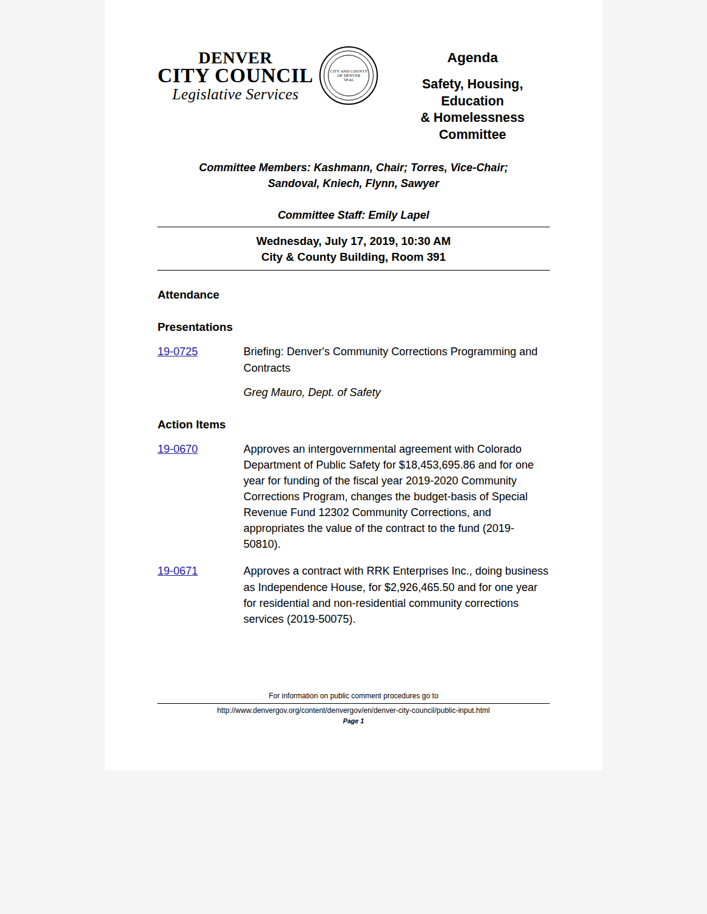DENVER CITY COUNCIL Legislative Services
CITY AND COUNTY
OF DENVER
SEAL
Agenda
Safety, Housing, Education
& Homelessness Committee
Committee Members: Kashmann, Chair; Torres, Vice-Chair;
Sandoval, Kniech, Flynn, Sawyer
Committee Staff: Emily Lapel
Wednesday, July 17, 2019, 10:30 AM
City & County Building, Room 391
Attendance
Presentations
19-0725
Briefing: Denver's Community Corrections Programming and Contracts
Greg Mauro, Dept. of Safety
Action Items
19-0670
Approves an intergovernmental agreement with Colorado Department of Public Safety for $18,453,695.86 and for one year for funding of the fiscal year 2019-2020 Community Corrections Program, changes the budget-basis of Special Revenue Fund 12302 Community Corrections, and appropriates the value of the contract to the fund (2019-50810).
19-0671
Approves a contract with RRK Enterprises Inc., doing business as Independence House, for $2,926,465.50 and for one year for residential and non-residential community corrections services (2019-50075).
For information on public comment procedures go to
http://www.denvergov.org/content/denvergov/en/denver-city-council/public-input.html
Page 1